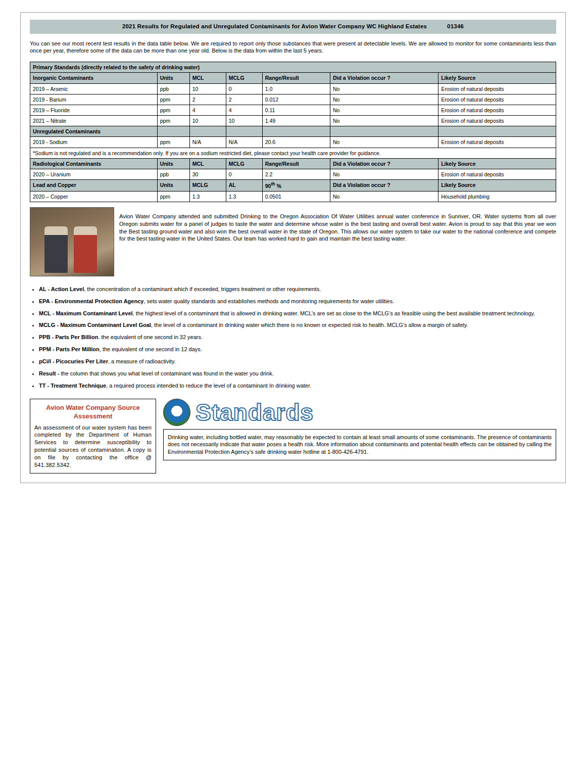2021 Results for Regulated and Unregulated Contaminants for Avion Water Company WC Highland Estates01346
You can see our most recent test results in the data table below. We are required to report only those substances that were present at detectable levels. We are allowed to monitor for some contaminants less than once per year, therefore some of the data can be more than one year old. Below is the data from within the last 5 years.
| Primary Standards (directly related to the safety of drinking water) |
| Inorganic Contaminants | Units | MCL | MCLG | Range/Result | Did a Violation occur ? | Likely Source |
| 2019 – Arsenic | ppb | 10 | 0 | 1.0 | No | Erosion of natural deposits |
| 2019 - Barium | ppm | 2 | 2 | 0.012 | No | Erosion of natural deposits |
| 2019 – Fluoride | ppm | 4 | 4 | 0.11 | No | Erosion of natural deposits |
| 2021 – Nitrate | ppm | 10 | 10 | 1.49 | No | Erosion of natural deposits |
| Unregulated Contaminants | | | | | | |
| 2019 - Sodium | ppm | N/A | N/A | 20.6 | No | Erosion of natural deposits |
| *Sodium is not regulated and is a recommendation only. If you are on a sodium restricted diet, please contact your health care provider for guidance. |
| Radiological Contaminants | Units | MCL | MCLG | Range/Result | Did a Violation occur ? | Likely Source |
| 2020 – Uranium | ppb | 30 | 0 | 2.2 | No | Erosion of natural deposits |
| Lead and Copper | Units | MCLG | AL | 90 th % | Did a Violation occur ? | Likely Source |
| 2020 – Copper | ppm | 1.3 | 1.3 | 0.0501 | No | Household plumbing |
Avion Water Company attended and submitted Drinking to the Oregon Association Of Water Utilities annual water conference in Sunriver, OR. Water systems from all over Oregon submits water for a panel of judges to taste the water and determine whose water is the best tasting and overall best water. Avion is proud to say that this year we won the Best tasting ground water and also won the best overall water in the state of Oregon. This allows our water system to take our water to the national conference and compete for the best tasting water in the United States. Our team has worked hard to gain and maintain the best tasting water.
AL - Action Level, the concentration of a contaminant which if exceeded, triggers treatment or other requirements.
EPA - Environmental Protection Agency, sets water quality standards and establishes methods and monitoring requirements for water utilities.
MCL - Maximum Contaminant Level, the highest level of a contaminant that is allowed in drinking water. MCL’s are set as close to the MCLG’s as feasible using the best available treatment technology.
MCLG - Maximum Contaminant Level Goal, the level of a contaminant in drinking water which there is no known or expected risk to health. MCLG’s allow a margin of safety.
PPB - Parts Per Billion. the equivalent of one second in 32 years.
PPM - Parts Per Million, the equivalent of one second in 12 days.
pCi/l - Picocuries Per Liter, a measure of radioactivity.
Result - the column that shows you what level of contaminant was found in the water you drink.
TT - Treatment Technique, a required process intended to reduce the level of a contaminant In drinking water.
Avion Water Company Source Assessment
An assessment of our water system has been completed by the Department of Human Services to determine susceptibility to potential sources of contamination. A copy is on file by contacting the office @ 541.382.5342.
Standards
Drinking water, including bottled water, may reasonably be expected to contain at least small amounts of some contaminants. The presence of contaminants does not necessarily indicate that water poses a health risk. More information about contaminants and potential health effects can be obtained by calling the Environmental Protection Agency’s safe drinking water hotline at 1-800-426-4791.